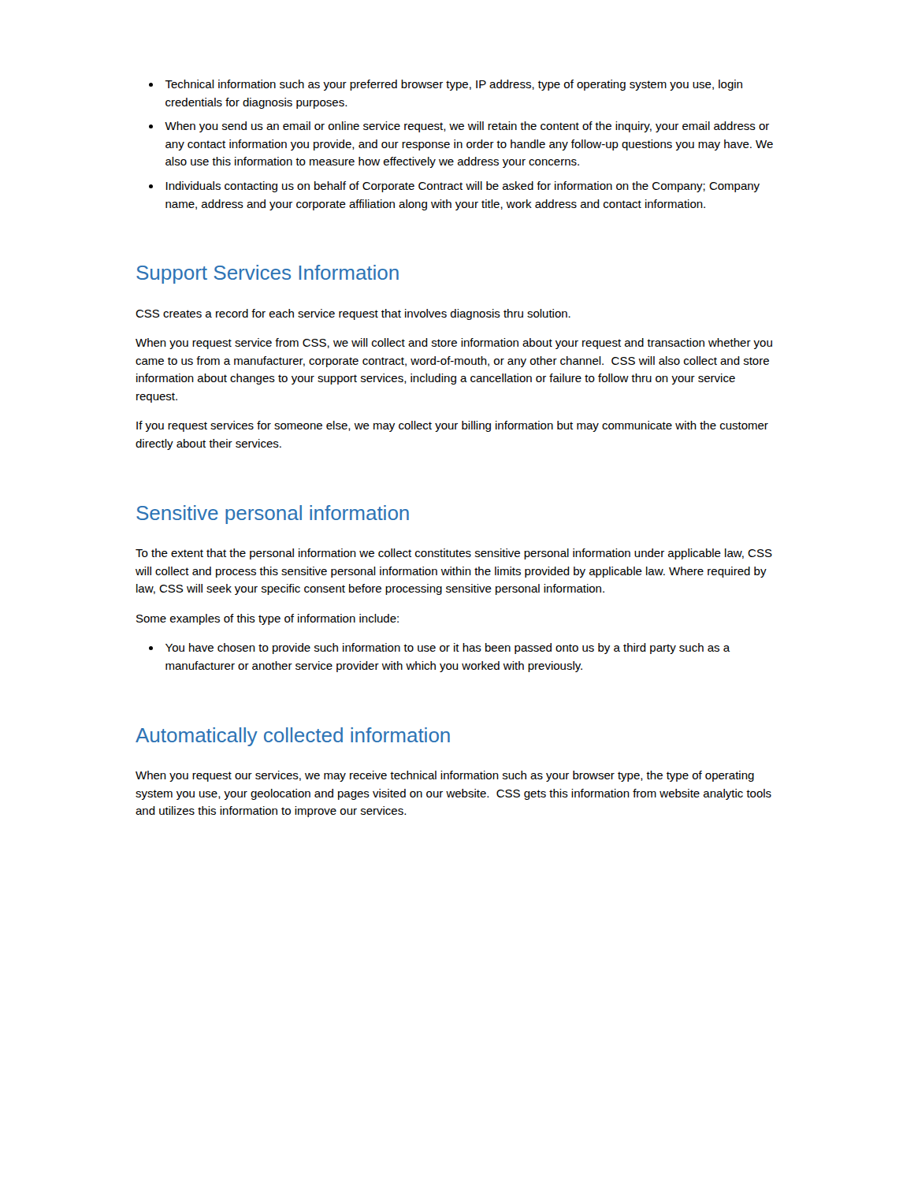Technical information such as your preferred browser type, IP address, type of operating system you use, login credentials for diagnosis purposes.
When you send us an email or online service request, we will retain the content of the inquiry, your email address or any contact information you provide, and our response in order to handle any follow-up questions you may have. We also use this information to measure how effectively we address your concerns.
Individuals contacting us on behalf of Corporate Contract will be asked for information on the Company; Company name, address and your corporate affiliation along with your title, work address and contact information.
Support Services Information
CSS creates a record for each service request that involves diagnosis thru solution.
When you request service from CSS, we will collect and store information about your request and transaction whether you came to us from a manufacturer, corporate contract, word-of-mouth, or any other channel. CSS will also collect and store information about changes to your support services, including a cancellation or failure to follow thru on your service request.
If you request services for someone else, we may collect your billing information but may communicate with the customer directly about their services.
Sensitive personal information
To the extent that the personal information we collect constitutes sensitive personal information under applicable law, CSS will collect and process this sensitive personal information within the limits provided by applicable law. Where required by law, CSS will seek your specific consent before processing sensitive personal information.
Some examples of this type of information include:
You have chosen to provide such information to use or it has been passed onto us by a third party such as a manufacturer or another service provider with which you worked with previously.
Automatically collected information
When you request our services, we may receive technical information such as your browser type, the type of operating system you use, your geolocation and pages visited on our website. CSS gets this information from website analytic tools and utilizes this information to improve our services.